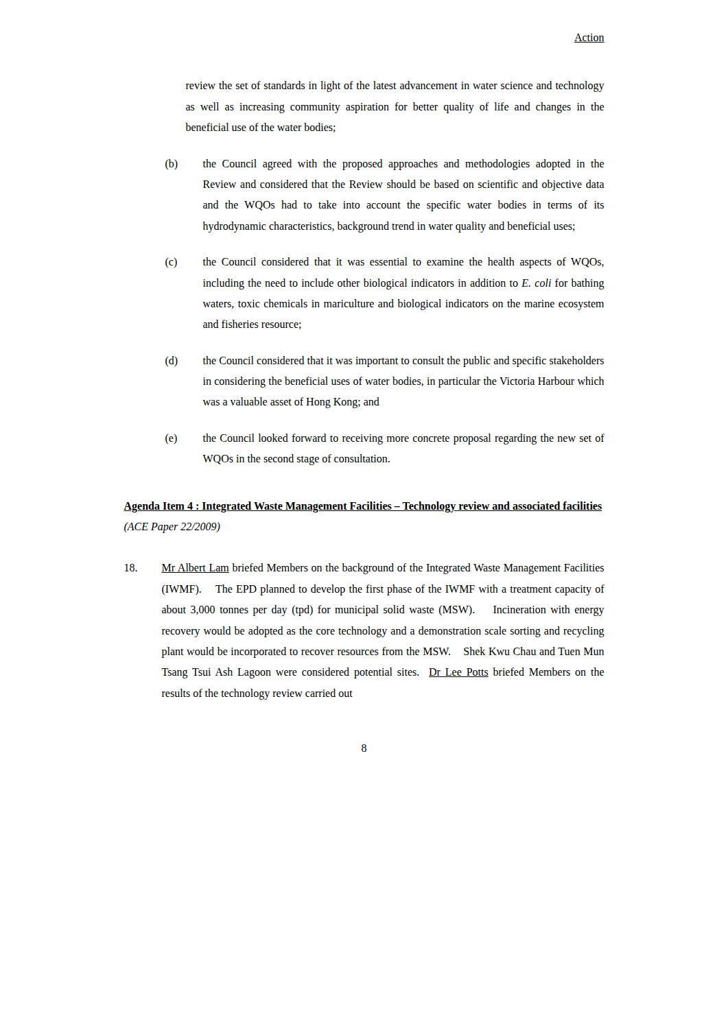Action
review the set of standards in light of the latest advancement in water science and technology as well as increasing community aspiration for better quality of life and changes in the beneficial use of the water bodies;
(b)
the Council agreed with the proposed approaches and methodologies adopted in the Review and considered that the Review should be based on scientific and objective data and the WQOs had to take into account the specific water bodies in terms of its hydrodynamic characteristics, background trend in water quality and beneficial uses;
(c)
the Council considered that it was essential to examine the health aspects of WQOs, including the need to include other biological indicators in addition to E. coli for bathing waters, toxic chemicals in mariculture and biological indicators on the marine ecosystem and fisheries resource;
(d)
the Council considered that it was important to consult the public and specific stakeholders in considering the beneficial uses of water bodies, in particular the Victoria Harbour which was a valuable asset of Hong Kong; and
(e)
the Council looked forward to receiving more concrete proposal regarding the new set of WQOs in the second stage of consultation.
Agenda Item 4 : Integrated Waste Management Facilities – Technology review and associated facilities
(ACE Paper 22/2009)
18.
Mr Albert Lam briefed Members on the background of the Integrated Waste Management Facilities (IWMF). The EPD planned to develop the first phase of the IWMF with a treatment capacity of about 3,000 tonnes per day (tpd) for municipal solid waste (MSW). Incineration with energy recovery would be adopted as the core technology and a demonstration scale sorting and recycling plant would be incorporated to recover resources from the MSW. Shek Kwu Chau and Tuen Mun Tsang Tsui Ash Lagoon were considered potential sites. Dr Lee Potts briefed Members on the results of the technology review carried out
8